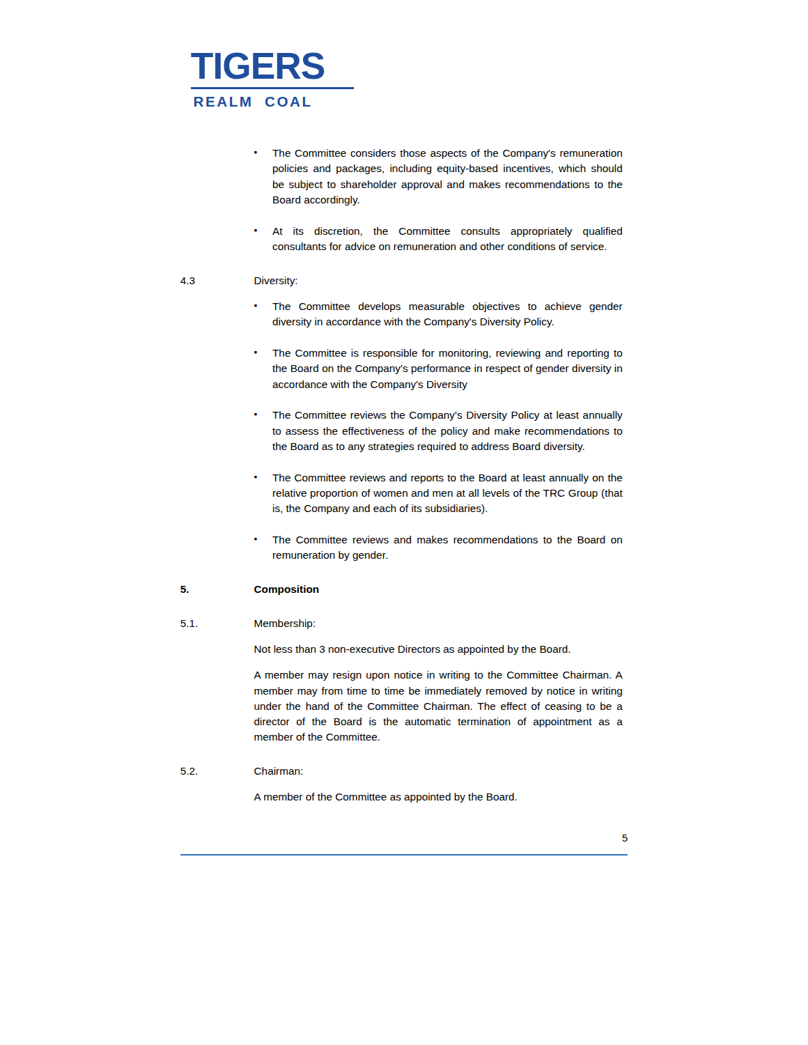TIGERS REALM COAL
The Committee considers those aspects of the Company's remuneration policies and packages, including equity-based incentives, which should be subject to shareholder approval and makes recommendations to the Board accordingly.
At its discretion, the Committee consults appropriately qualified consultants for advice on remuneration and other conditions of service.
4.3
Diversity:
The Committee develops measurable objectives to achieve gender diversity in accordance with the Company's Diversity Policy.
The Committee is responsible for monitoring, reviewing and reporting to the Board on the Company's performance in respect of gender diversity in accordance with the Company's Diversity
The Committee reviews the Company's Diversity Policy at least annually to assess the effectiveness of the policy and make recommendations to the Board as to any strategies required to address Board diversity.
The Committee reviews and reports to the Board at least annually on the relative proportion of women and men at all levels of the TRC Group (that is, the Company and each of its subsidiaries).
The Committee reviews and makes recommendations to the Board on remuneration by gender.
5.
Composition
5.1.
Membership:
Not less than 3 non-executive Directors as appointed by the Board.
A member may resign upon notice in writing to the Committee Chairman. A member may from time to time be immediately removed by notice in writing under the hand of the Committee Chairman. The effect of ceasing to be a director of the Board is the automatic termination of appointment as a member of the Committee.
5.2.
Chairman:
A member of the Committee as appointed by the Board.
5